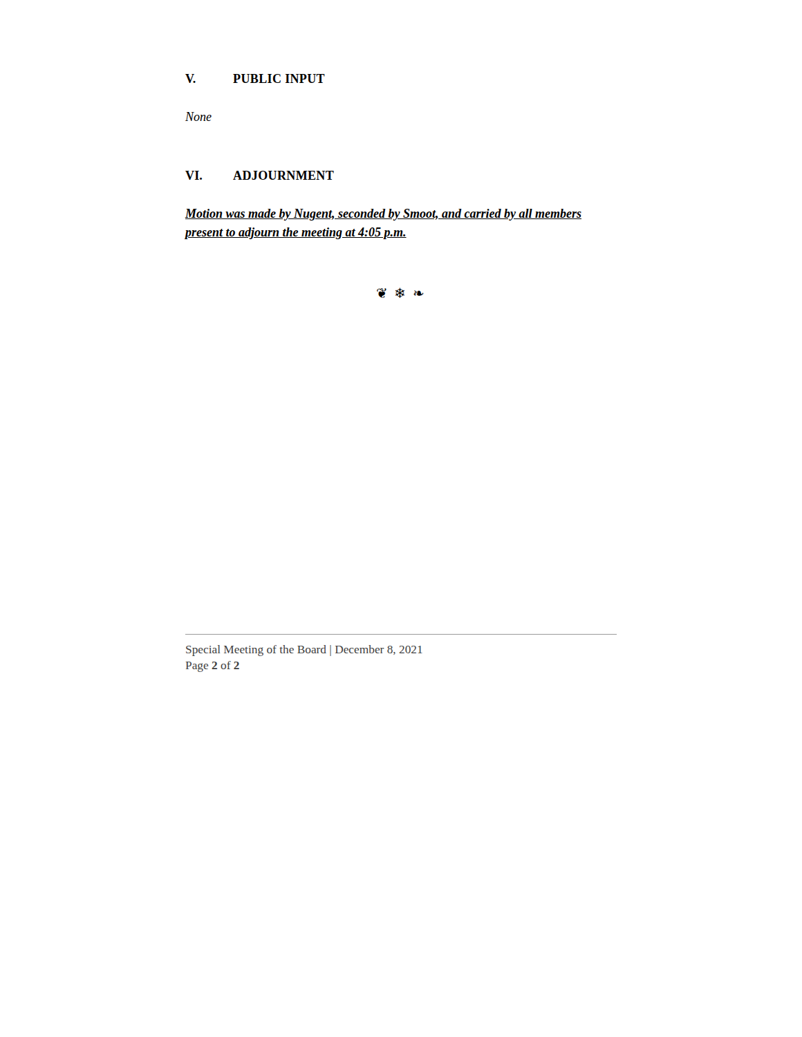V.
PUBLIC INPUT
None
VI.
ADJOURNMENT
Motion was made by Nugent, seconded by Smoot, and carried by all members present to adjourn the meeting at 4:05 p.m.
❦ ❄ ❧
Special Meeting of the Board | December 8, 2021
Page 2 of 2